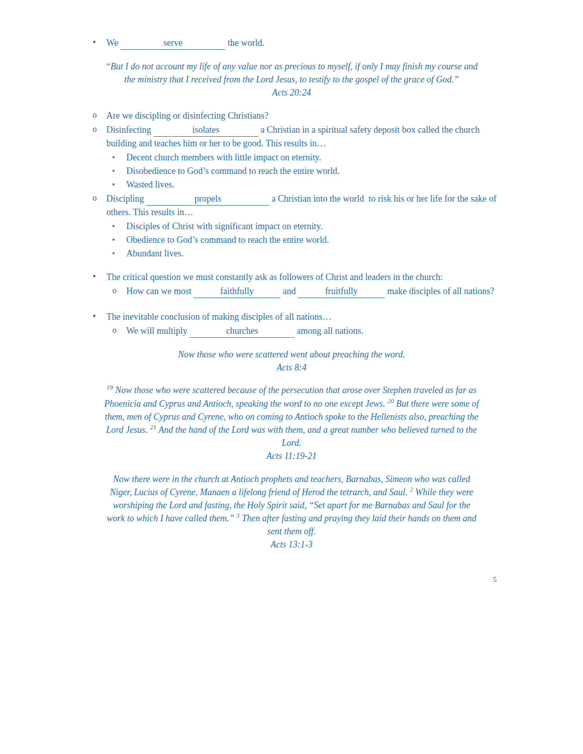We serve the world.
“But I do not account my life of any value nor as precious to myself, if only I may finish my course and the ministry that I received from the Lord Jesus, to testify to the gospel of the grace of God.” Acts 20:24
Are we discipling or disinfecting Christians?
Disinfecting isolates a Christian in a spiritual safety deposit box called the church building and teaches him or her to be good. This results in…
Decent church members with little impact on eternity.
Disobedience to God’s command to reach the entire world.
Wasted lives.
Discipling propels a Christian into the world to risk his or her life for the sake of others. This results in…
Disciples of Christ with significant impact on eternity.
Obedience to God’s command to reach the entire world.
Abundant lives.
The critical question we must constantly ask as followers of Christ and leaders in the church:
How can we most faithfully and fruitfully make disciples of all nations?
The inevitable conclusion of making disciples of all nations…
We will multiply churches among all nations.
Now those who were scattered went about preaching the word. Acts 8:4
19 Now those who were scattered because of the persecution that arose over Stephen traveled as far as Phoenicia and Cyprus and Antioch, speaking the word to no one except Jews. 20 But there were some of them, men of Cyprus and Cyrene, who on coming to Antioch spoke to the Hellenists also, preaching the Lord Jesus. 21 And the hand of the Lord was with them, and a great number who believed turned to the Lord. Acts 11:19-21
Now there were in the church at Antioch prophets and teachers, Barnabas, Simeon who was called Niger, Lucius of Cyrene, Manaen a lifelong friend of Herod the tetrarch, and Saul. 2 While they were worshiping the Lord and fasting, the Holy Spirit said, “Set apart for me Barnabas and Saul for the work to which I have called them.” 3 Then after fasting and praying they laid their hands on them and sent them off. Acts 13:1-3
5